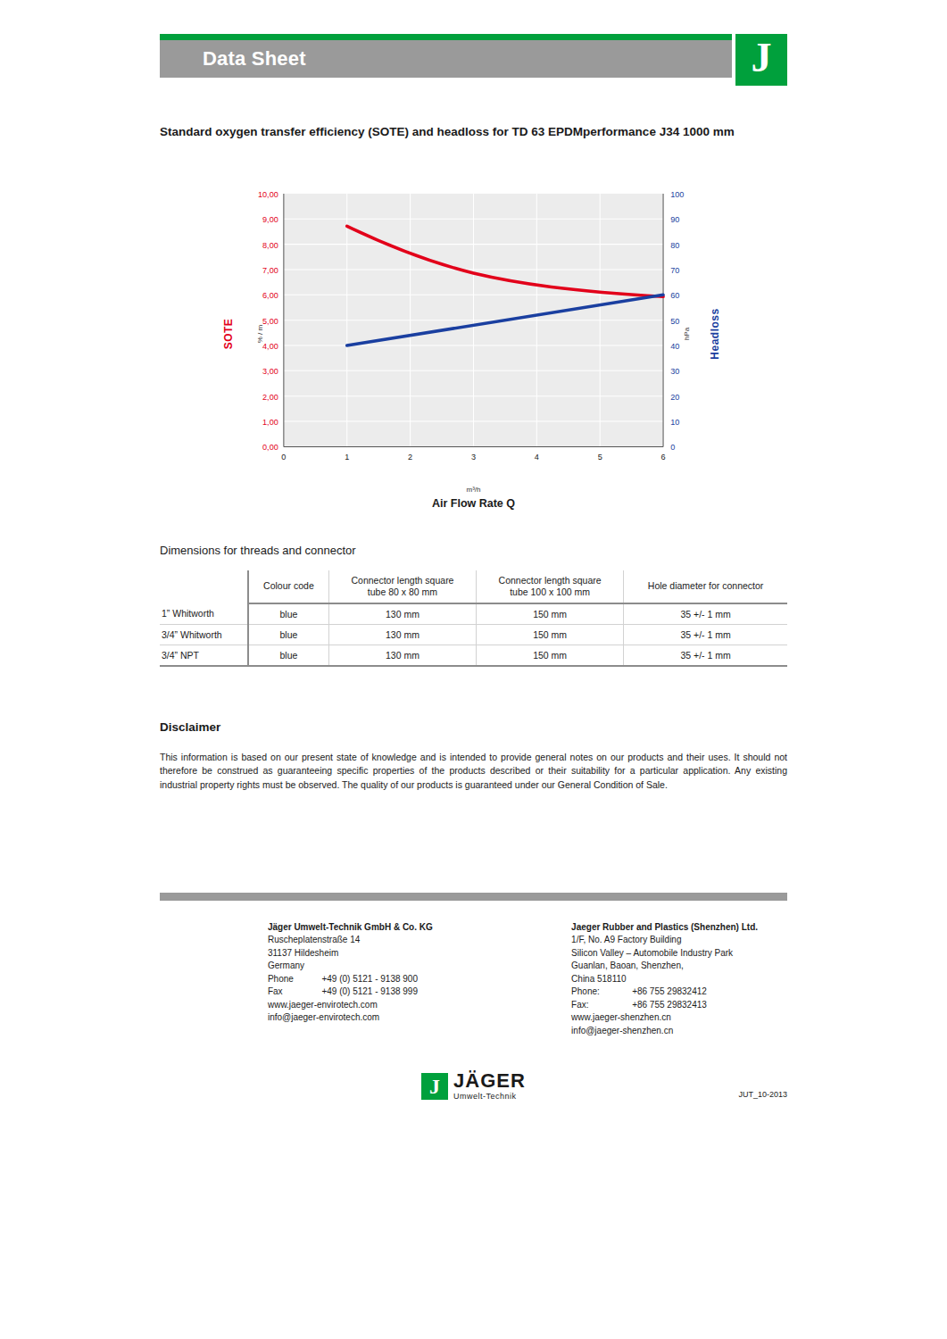Data Sheet
J
Standard oxygen transfer efficiency (SOTE) and headloss for TD 63 EPDMperformance J34 1000 mm
SOTE
% / m
Headloss
hPa
10,00 9,00 8,00 7,00 6,00 5,00 4,00 3,00 2,00 1,00 0,00 100 90 80 70 60 50 40 30 20 10 0 0 1 2 3 4 5 6
m³/h
Air Flow Rate Q
Dimensions for threads and connector
| | Colour code | Connector length square tube 80 x 80 mm | Connector length square tube 100 x 100 mm | Hole diameter for connector |
| --- | --- | --- | --- | --- |
| 1” Whitworth | blue | 130 mm | 150 mm | 35 +/- 1 mm |
| 3/4” Whitworth | blue | 130 mm | 150 mm | 35 +/- 1 mm |
| 3/4” NPT | blue | 130 mm | 150 mm | 35 +/- 1 mm |
Disclaimer
This information is based on our present state of knowledge and is intended to provide general notes on our products and their uses. It should not therefore be construed as guaranteeing specific properties of the products described or their suitability for a particular application. Any existing industrial property rights must be observed. The quality of our products is guaranteed under our General Condition of Sale.
Jäger Umwelt-Technik GmbH & Co. KG
Ruscheplatenstraße 14
31137 Hildesheim
Germany
Phone+49 (0) 5121 - 9138 900 Fax+49 (0) 5121 - 9138 999 www.jaeger-envirotech.com
info@jaeger-envirotech.com
Jaeger Rubber and Plastics (Shenzhen) Ltd.
1/F, No. A9 Factory Building
Silicon Valley – Automobile Industry Park
Guanlan, Baoan, Shenzhen,
China 518110
Phone:+86 755 29832412 Fax:+86 755 29832413 www.jaeger-shenzhen.cn
info@jaeger-shenzhen.cn
J
JÄGER
Umwelt-Technik
JUT_10-2013